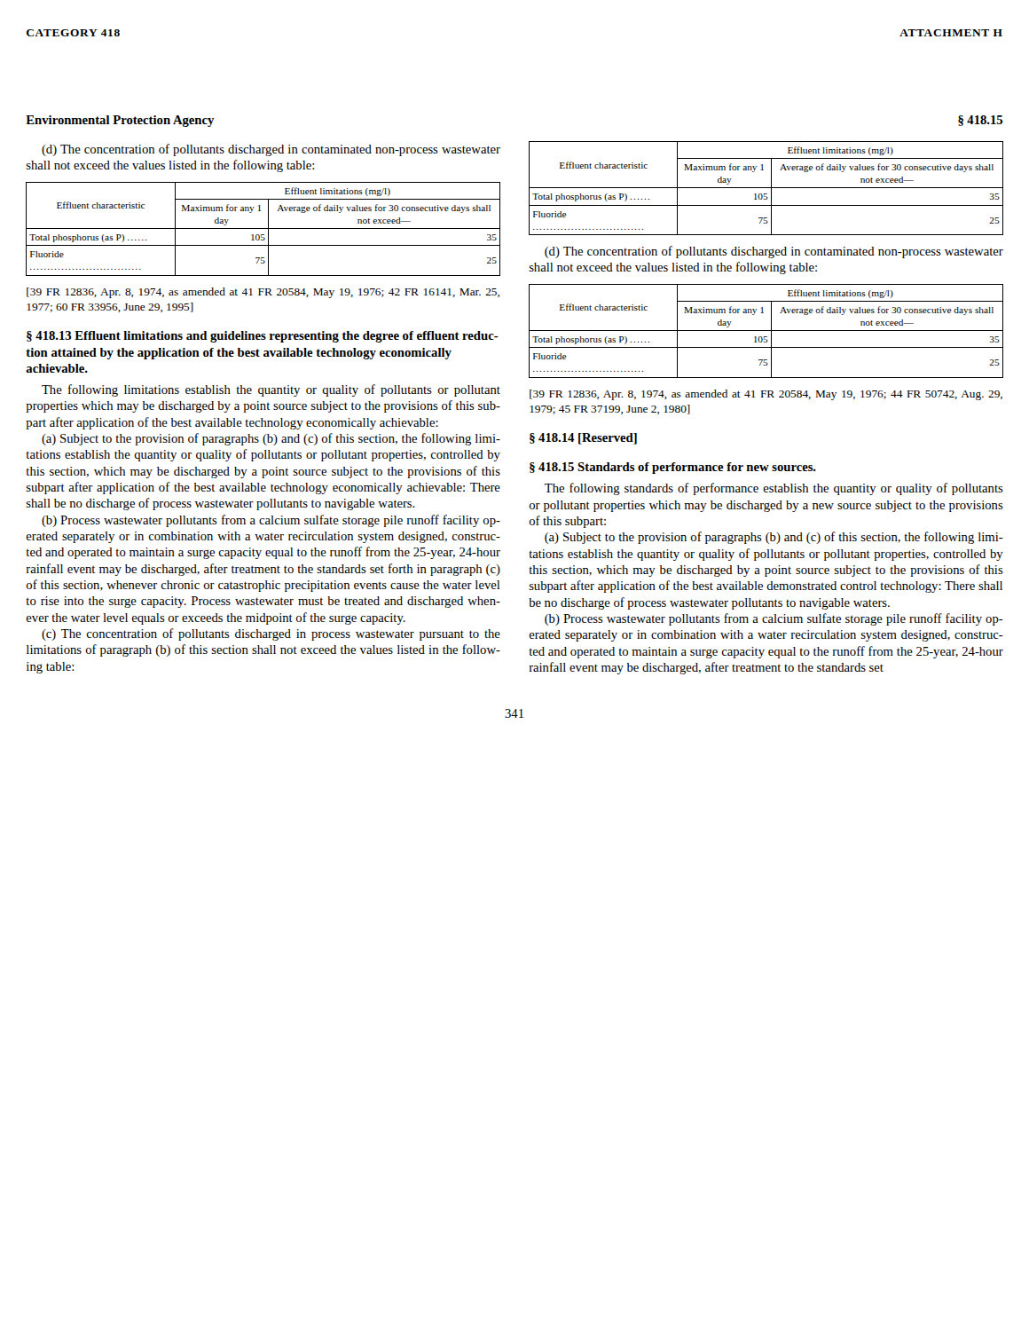CATEGORY 418 ATTACHMENT H
Environmental Protection Agency § 418.15
(d) The concentration of pollutants discharged in contaminated non-process wastewater shall not exceed the values listed in the following table:
| Effluent characteristic | Effluent limitations (mg/l) |
| --- | --- |
| Maximum for any 1 day | Average of daily values for 30 consecutive days shall not exceed— |
| Total phosphorus (as P) ...... | 105 | 35 |
| Fluoride ................................ | 75 | 25 |
[39 FR 12836, Apr. 8, 1974, as amended at 41 FR 20584, May 19, 1976; 42 FR 16141, Mar. 25, 1977; 60 FR 33956, June 29, 1995]
§ 418.13 Effluent limitations and guidelines representing the degree of effluent reduction attained by the application of the best available technology economically achievable.
The following limitations establish the quantity or quality of pollutants or pollutant properties which may be discharged by a point source subject to the provisions of this subpart after application of the best available technology economically achievable:
(a) Subject to the provision of paragraphs (b) and (c) of this section, the following limitations establish the quantity or quality of pollutants or pollutant properties, controlled by this section, which may be discharged by a point source subject to the provisions of this subpart after application of the best available technology economically achievable: There shall be no discharge of process wastewater pollutants to navigable waters.
(b) Process wastewater pollutants from a calcium sulfate storage pile runoff facility operated separately or in combination with a water recirculation system designed, constructed and operated to maintain a surge capacity equal to the runoff from the 25-year, 24-hour rainfall event may be discharged, after treatment to the standards set forth in paragraph (c) of this section, whenever chronic or catastrophic precipitation events cause the water level to rise into the surge capacity. Process wastewater must be treated and discharged whenever the water level equals or exceeds the midpoint of the surge capacity.
(c) The concentration of pollutants discharged in process wastewater pursuant to the limitations of paragraph (b) of this section shall not exceed the values listed in the following table:
| Effluent characteristic | Effluent limitations (mg/l) |
| --- | --- |
| Maximum for any 1 day | Average of daily values for 30 consecutive days shall not exceed— |
| Total phosphorus (as P) ...... | 105 | 35 |
| Fluoride ................................ | 75 | 25 |
(d) The concentration of pollutants discharged in contaminated non-process wastewater shall not exceed the values listed in the following table:
| Effluent characteristic | Effluent limitations (mg/l) |
| --- | --- |
| Maximum for any 1 day | Average of daily values for 30 consecutive days shall not exceed— |
| Total phosphorus (as P) ...... | 105 | 35 |
| Fluoride ................................ | 75 | 25 |
[39 FR 12836, Apr. 8, 1974, as amended at 41 FR 20584, May 19, 1976; 44 FR 50742, Aug. 29, 1979; 45 FR 37199, June 2, 1980]
§ 418.14 [Reserved]
§ 418.15 Standards of performance for new sources.
The following standards of performance establish the quantity or quality of pollutants or pollutant properties which may be discharged by a new source subject to the provisions of this subpart:
(a) Subject to the provision of paragraphs (b) and (c) of this section, the following limitations establish the quantity or quality of pollutants or pollutant properties, controlled by this section, which may be discharged by a point source subject to the provisions of this subpart after application of the best available demonstrated control technology: There shall be no discharge of process wastewater pollutants to navigable waters.
(b) Process wastewater pollutants from a calcium sulfate storage pile runoff facility operated separately or in combination with a water recirculation system designed, constructed and operated to maintain a surge capacity equal to the runoff from the 25-year, 24-hour rainfall event may be discharged, after treatment to the standards set
341